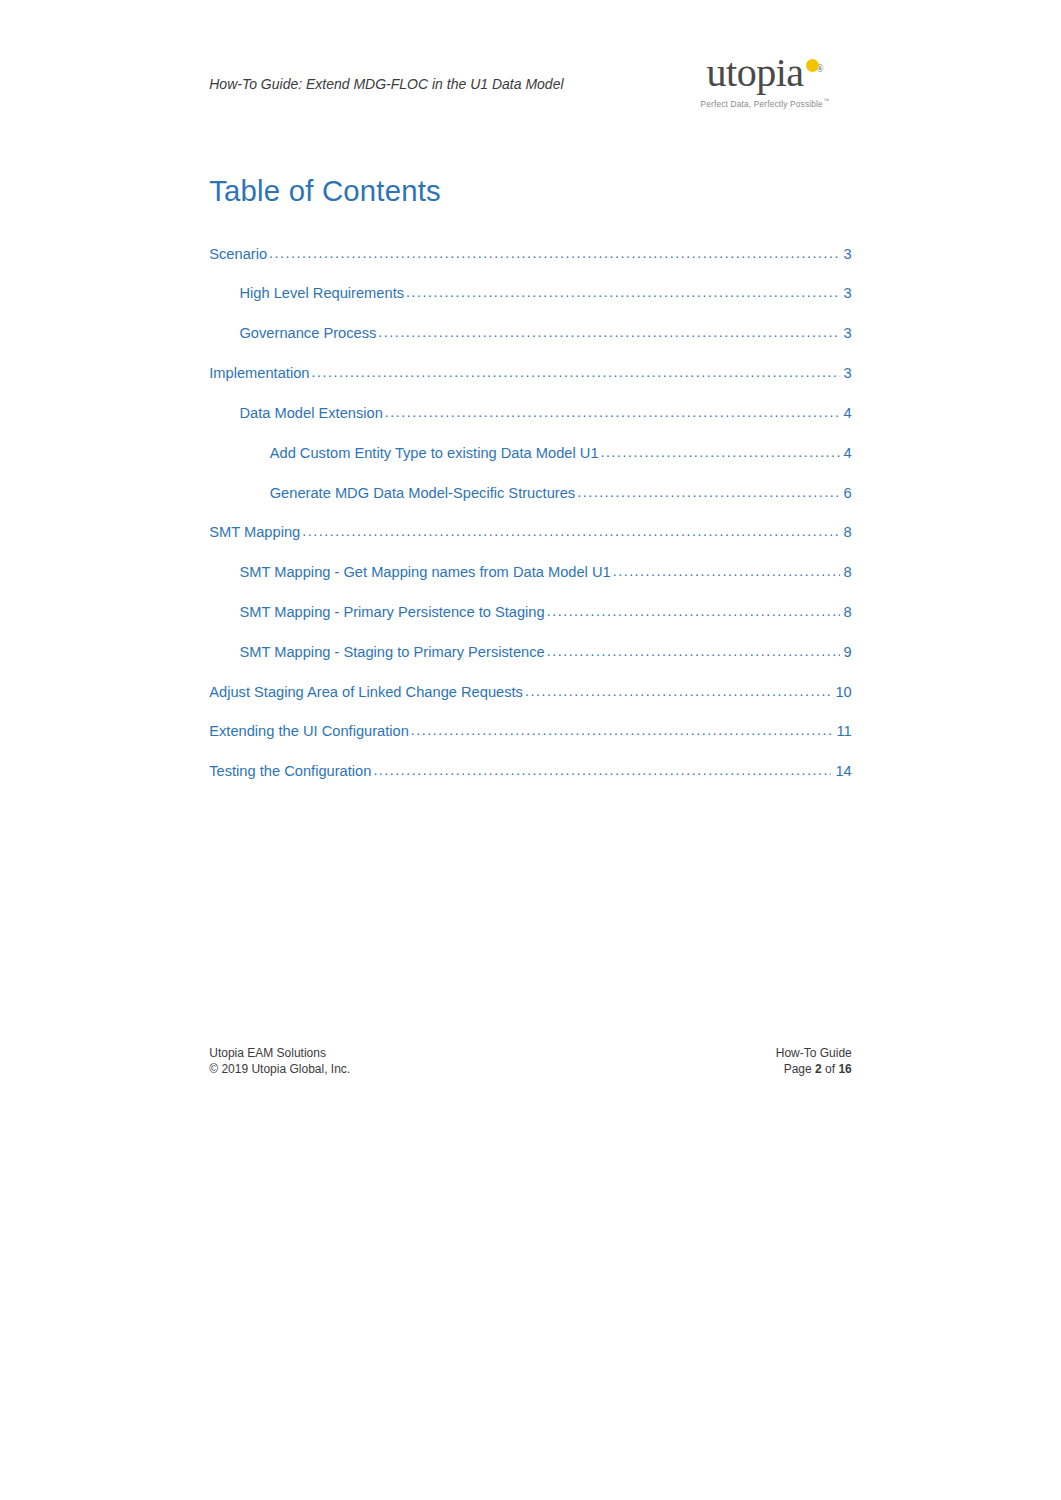How-To Guide: Extend MDG-FLOC in the U1 Data Model
utopia ®
Perfect Data, Perfectly Possible™
Table of Contents
Scenario ................................................................................................................................. 3
High Level Requirements ............................................................................................................. 3
Governance Process ..................................................................................................................... 3
Implementation ....................................................................................................................... 3
Data Model Extension ................................................................................................................. 4
Add Custom Entity Type to existing Data Model U1 ..................................................................... 4
Generate MDG Data Model-Specific Structures ......................................................................... 6
SMT Mapping ......................................................................................................................... 8
SMT Mapping - Get Mapping names from Data Model U1 ............................................................. 8
SMT Mapping - Primary Persistence to Staging ............................................................................. 8
SMT Mapping - Staging to Primary Persistence ............................................................................. 9
Adjust Staging Area of Linked Change Requests ............................................................................. 10
Extending the UI Configuration ......................................................................................................... 11
Testing the Configuration ................................................................................................................. 14
Utopia EAM Solutions
© 2019 Utopia Global, Inc.
How-To Guide
Page 2 of 16